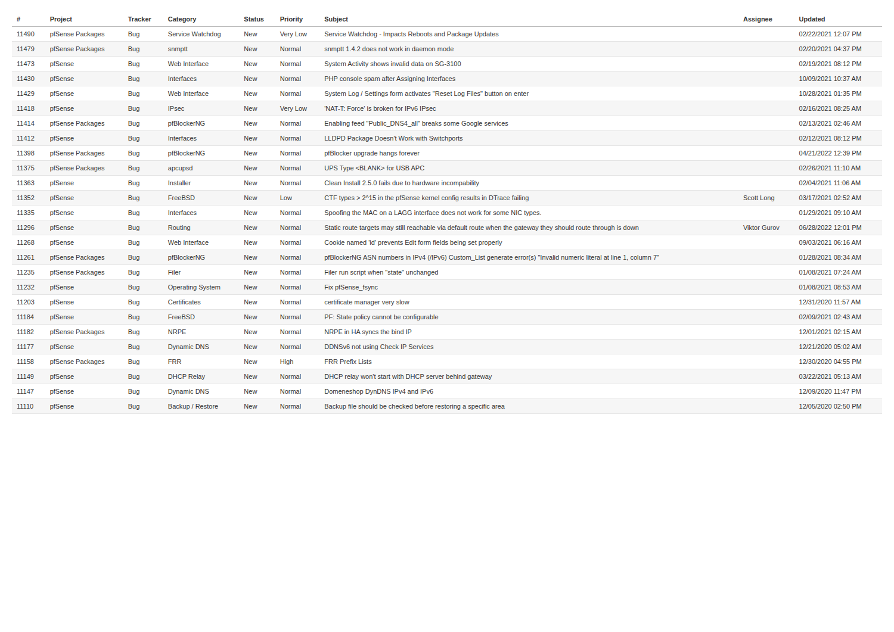| # | Project | Tracker | Category | Status | Priority | Subject | Assignee | Updated |
| --- | --- | --- | --- | --- | --- | --- | --- | --- |
| 11490 | pfSense Packages | Bug | Service Watchdog | New | Very Low | Service Watchdog - Impacts Reboots and Package Updates | | 02/22/2021 12:07 PM |
| 11479 | pfSense Packages | Bug | snmptt | New | Normal | snmptt 1.4.2 does not work in daemon mode | | 02/20/2021 04:37 PM |
| 11473 | pfSense | Bug | Web Interface | New | Normal | System Activity shows invalid data on SG-3100 | | 02/19/2021 08:12 PM |
| 11430 | pfSense | Bug | Interfaces | New | Normal | PHP console spam after Assigning Interfaces | | 10/09/2021 10:37 AM |
| 11429 | pfSense | Bug | Web Interface | New | Normal | System Log / Settings form activates "Reset Log Files" button on enter | | 10/28/2021 01:35 PM |
| 11418 | pfSense | Bug | IPsec | New | Very Low | 'NAT-T: Force' is broken for IPv6 IPsec | | 02/16/2021 08:25 AM |
| 11414 | pfSense Packages | Bug | pfBlockerNG | New | Normal | Enabling feed "Public_DNS4_all" breaks some Google services | | 02/13/2021 02:46 AM |
| 11412 | pfSense | Bug | Interfaces | New | Normal | LLDPD Package Doesn't Work with Switchports | | 02/12/2021 08:12 PM |
| 11398 | pfSense Packages | Bug | pfBlockerNG | New | Normal | pfBlocker upgrade hangs forever | | 04/21/2022 12:39 PM |
| 11375 | pfSense Packages | Bug | apcupsd | New | Normal | UPS Type <BLANK> for USB APC | | 02/26/2021 11:10 AM |
| 11363 | pfSense | Bug | Installer | New | Normal | Clean Install 2.5.0 fails due to hardware incompability | | 02/04/2021 11:06 AM |
| 11352 | pfSense | Bug | FreeBSD | New | Low | CTF types > 2^15 in the pfSense kernel config results in DTrace failing | Scott Long | 03/17/2021 02:52 AM |
| 11335 | pfSense | Bug | Interfaces | New | Normal | Spoofing the MAC on a LAGG interface does not work for some NIC types. | | 01/29/2021 09:10 AM |
| 11296 | pfSense | Bug | Routing | New | Normal | Static route targets may still reachable via default route when the gateway they should route through is down | Viktor Gurov | 06/28/2022 12:01 PM |
| 11268 | pfSense | Bug | Web Interface | New | Normal | Cookie named 'id' prevents Edit form fields being set properly | | 09/03/2021 06:16 AM |
| 11261 | pfSense Packages | Bug | pfBlockerNG | New | Normal | pfBlockerNG ASN numbers in IPv4 (/IPv6) Custom_List generate error(s) "Invalid numeric literal at line 1, column 7" | | 01/28/2021 08:34 AM |
| 11235 | pfSense Packages | Bug | Filer | New | Normal | Filer run script when "state" unchanged | | 01/08/2021 07:24 AM |
| 11232 | pfSense | Bug | Operating System | New | Normal | Fix pfSense_fsync | | 01/08/2021 08:53 AM |
| 11203 | pfSense | Bug | Certificates | New | Normal | certificate manager very slow | | 12/31/2020 11:57 AM |
| 11184 | pfSense | Bug | FreeBSD | New | Normal | PF: State policy cannot be configurable | | 02/09/2021 02:43 AM |
| 11182 | pfSense Packages | Bug | NRPE | New | Normal | NRPE in HA syncs the bind IP | | 12/01/2021 02:15 AM |
| 11177 | pfSense | Bug | Dynamic DNS | New | Normal | DDNSv6 not using Check IP Services | | 12/21/2020 05:02 AM |
| 11158 | pfSense Packages | Bug | FRR | New | High | FRR Prefix Lists | | 12/30/2020 04:55 PM |
| 11149 | pfSense | Bug | DHCP Relay | New | Normal | DHCP relay won't start with DHCP server behind gateway | | 03/22/2021 05:13 AM |
| 11147 | pfSense | Bug | Dynamic DNS | New | Normal | Domeneshop DynDNS IPv4 and IPv6 | | 12/09/2020 11:47 PM |
| 11110 | pfSense | Bug | Backup / Restore | New | Normal | Backup file should be checked before restoring a specific area | | 12/05/2020 02:50 PM |